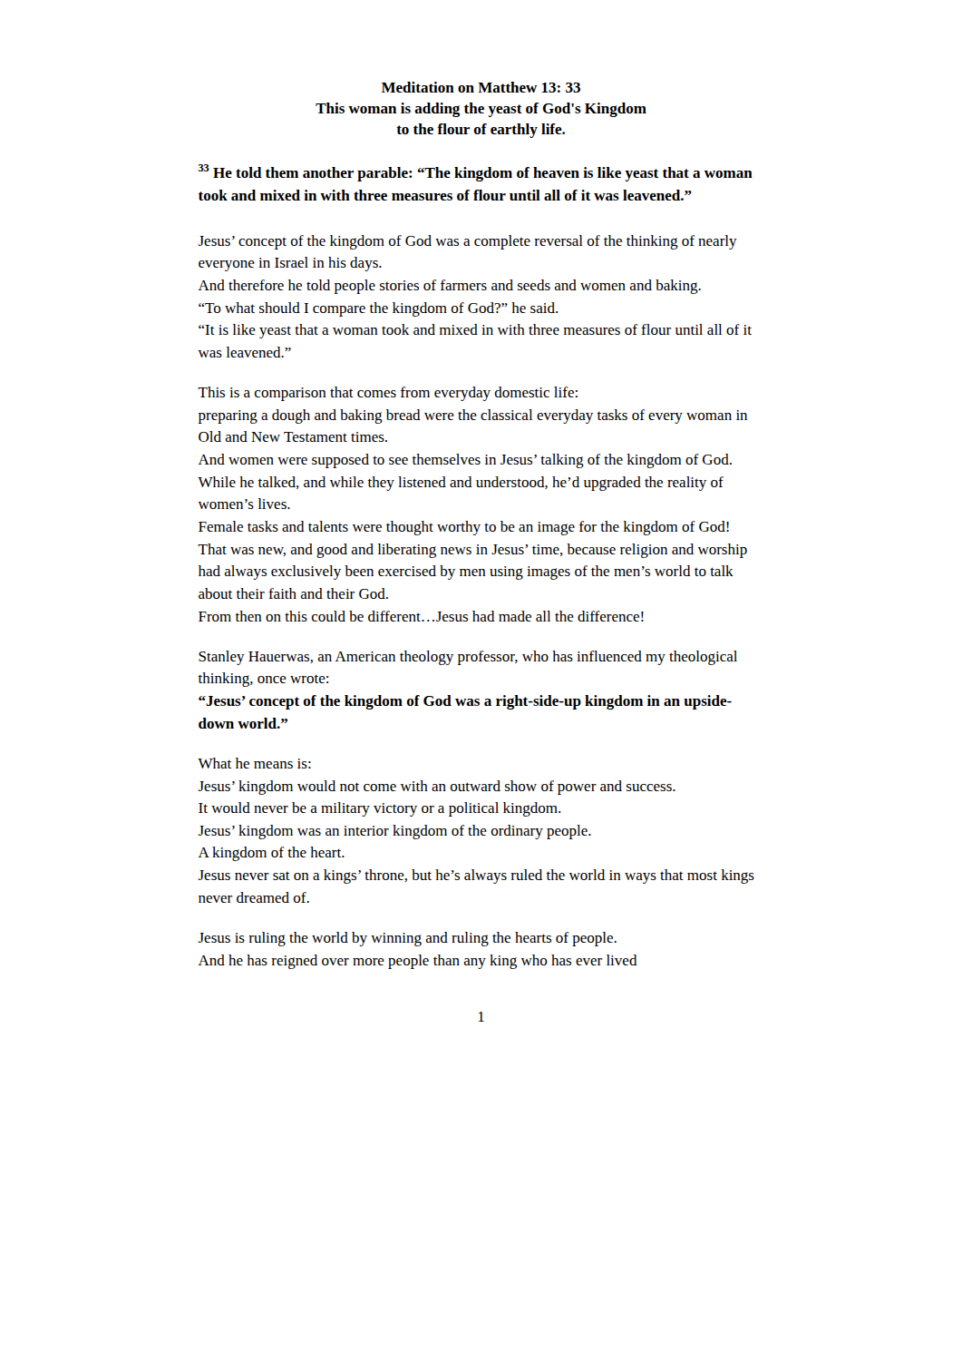Meditation on Matthew 13: 33
This woman is adding the yeast of God's Kingdom
to the flour of earthly life.
33 He told them another parable: “The kingdom of heaven is like yeast that a woman took and mixed in with three measures of flour until all of it was leavened.”
Jesus’ concept of the kingdom of God was a complete reversal of the thinking of nearly everyone in Israel in his days.
And therefore he told people stories of farmers and seeds and women and baking.
“To what should I compare the kingdom of God?” he said.
“It is like yeast that a woman took and mixed in with three measures of flour until all of it was leavened.”
This is a comparison that comes from everyday domestic life:
preparing a dough and baking bread were the classical everyday tasks of every woman in Old and New Testament times.
And women were supposed to see themselves in Jesus’ talking of the kingdom of God.
While he talked, and while they listened and understood, he’d upgraded the reality of women’s lives.
Female tasks and talents were thought worthy to be an image for the kingdom of God!
That was new, and good and liberating news in Jesus’ time, because religion and worship had always exclusively been exercised by men using images of the men’s world to talk about their faith and their God.
From then on this could be different…Jesus had made all the difference!
Stanley Hauerwas, an American theology professor, who has influenced my theological thinking, once wrote:
“Jesus’ concept of the kingdom of God was a right-side-up kingdom in an upside-down world.”
What he means is:
Jesus’ kingdom would not come with an outward show of power and success.
It would never be a military victory or a political kingdom.
Jesus’ kingdom was an interior kingdom of the ordinary people.
A kingdom of the heart.
Jesus never sat on a kings’ throne, but he’s always ruled the world in ways that most kings never dreamed of.
Jesus is ruling the world by winning and ruling the hearts of people.
And he has reigned over more people than any king who has ever lived
1